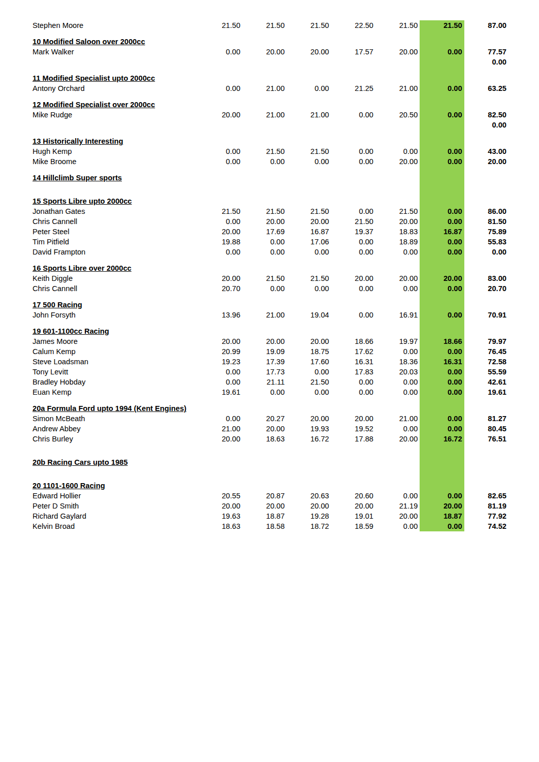| Stephen Moore | 21.50 | 21.50 | 21.50 | 22.50 | 21.50 | 21.50 | 87.00 |
| 10 Modified Saloon over 2000cc | | | | | | | |
| Mark Walker | 0.00 | 20.00 | 20.00 | 17.57 | 20.00 | 0.00 | 77.57 |
| | | | | | | | 0.00 |
| 11 Modified Specialist upto 2000cc | | | | | | | |
| Antony Orchard | 0.00 | 21.00 | 0.00 | 21.25 | 21.00 | 0.00 | 63.25 |
| 12 Modified Specialist over 2000cc | | | | | | | |
| Mike Rudge | 20.00 | 21.00 | 21.00 | 0.00 | 20.50 | 0.00 | 82.50 |
| | | | | | | | 0.00 |
| 13 Historically Interesting | | | | | | | |
| Hugh Kemp | 0.00 | 21.50 | 21.50 | 0.00 | 0.00 | 0.00 | 43.00 |
| Mike Broome | 0.00 | 0.00 | 0.00 | 0.00 | 20.00 | 0.00 | 20.00 |
| 14 Hillclimb Super sports | | | | | | | |
| 15 Sports Libre upto 2000cc | | | | | | | |
| Jonathan Gates | 21.50 | 21.50 | 21.50 | 0.00 | 21.50 | 0.00 | 86.00 |
| Chris Cannell | 0.00 | 20.00 | 20.00 | 21.50 | 20.00 | 0.00 | 81.50 |
| Peter Steel | 20.00 | 17.69 | 16.87 | 19.37 | 18.83 | 16.87 | 75.89 |
| Tim Pitfield | 19.88 | 0.00 | 17.06 | 0.00 | 18.89 | 0.00 | 55.83 |
| David Frampton | 0.00 | 0.00 | 0.00 | 0.00 | 0.00 | 0.00 | 0.00 |
| 16 Sports Libre over 2000cc | | | | | | | |
| Keith Diggle | 20.00 | 21.50 | 21.50 | 20.00 | 20.00 | 20.00 | 83.00 |
| Chris Cannell | 20.70 | 0.00 | 0.00 | 0.00 | 0.00 | 0.00 | 20.70 |
| 17 500 Racing | | | | | | | |
| John Forsyth | 13.96 | 21.00 | 19.04 | 0.00 | 16.91 | 0.00 | 70.91 |
| 19 601-1100cc Racing | | | | | | | |
| James Moore | 20.00 | 20.00 | 20.00 | 18.66 | 19.97 | 18.66 | 79.97 |
| Calum Kemp | 20.99 | 19.09 | 18.75 | 17.62 | 0.00 | 0.00 | 76.45 |
| Steve Loadsman | 19.23 | 17.39 | 17.60 | 16.31 | 18.36 | 16.31 | 72.58 |
| Tony Levitt | 0.00 | 17.73 | 0.00 | 17.83 | 20.03 | 0.00 | 55.59 |
| Bradley Hobday | 0.00 | 21.11 | 21.50 | 0.00 | 0.00 | 0.00 | 42.61 |
| Euan Kemp | 19.61 | 0.00 | 0.00 | 0.00 | 0.00 | 0.00 | 19.61 |
| 20a Formula Ford upto 1994 (Kent Engines) | | | | | | | |
| Simon McBeath | 0.00 | 20.27 | 20.00 | 20.00 | 21.00 | 0.00 | 81.27 |
| Andrew Abbey | 21.00 | 20.00 | 19.93 | 19.52 | 0.00 | 0.00 | 80.45 |
| Chris Burley | 20.00 | 18.63 | 16.72 | 17.88 | 20.00 | 16.72 | 76.51 |
| 20b Racing Cars upto 1985 | | | | | | | |
| 20 1101-1600 Racing | | | | | | | |
| Edward Hollier | 20.55 | 20.87 | 20.63 | 20.60 | 0.00 | 0.00 | 82.65 |
| Peter D Smith | 20.00 | 20.00 | 20.00 | 20.00 | 21.19 | 20.00 | 81.19 |
| Richard Gaylard | 19.63 | 18.87 | 19.28 | 19.01 | 20.00 | 18.87 | 77.92 |
| Kelvin Broad | 18.63 | 18.58 | 18.72 | 18.59 | 0.00 | 0.00 | 74.52 |